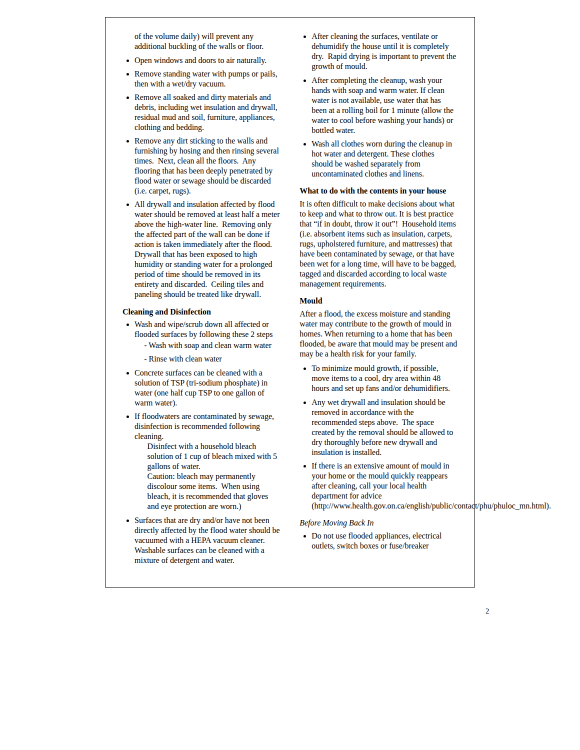of the volume daily) will prevent any additional buckling of the walls or floor.
Open windows and doors to air naturally.
Remove standing water with pumps or pails, then with a wet/dry vacuum.
Remove all soaked and dirty materials and debris, including wet insulation and drywall, residual mud and soil, furniture, appliances, clothing and bedding.
Remove any dirt sticking to the walls and furnishing by hosing and then rinsing several times. Next, clean all the floors. Any flooring that has been deeply penetrated by flood water or sewage should be discarded (i.e. carpet, rugs).
All drywall and insulation affected by flood water should be removed at least half a meter above the high-water line. Removing only the affected part of the wall can be done if action is taken immediately after the flood. Drywall that has been exposed to high humidity or standing water for a prolonged period of time should be removed in its entirety and discarded. Ceiling tiles and paneling should be treated like drywall.
Cleaning and Disinfection
Wash and wipe/scrub down all affected or flooded surfaces by following these 2 steps
Wash with soap and clean warm water
Rinse with clean water
Concrete surfaces can be cleaned with a solution of TSP (tri-sodium phosphate) in water (one half cup TSP to one gallon of warm water).
If floodwaters are contaminated by sewage, disinfection is recommended following cleaning.
Disinfect with a household bleach solution of 1 cup of bleach mixed with 5 gallons of water.
Caution: bleach may permanently discolour some items. When using bleach, it is recommended that gloves and eye protection are worn.)
Surfaces that are dry and/or have not been directly affected by the flood water should be vacuumed with a HEPA vacuum cleaner. Washable surfaces can be cleaned with a mixture of detergent and water.
After cleaning the surfaces, ventilate or dehumidify the house until it is completely dry. Rapid drying is important to prevent the growth of mould.
After completing the cleanup, wash your hands with soap and warm water. If clean water is not available, use water that has been at a rolling boil for 1 minute (allow the water to cool before washing your hands) or bottled water.
Wash all clothes worn during the cleanup in hot water and detergent. These clothes should be washed separately from uncontaminated clothes and linens.
What to do with the contents in your house
It is often difficult to make decisions about what to keep and what to throw out. It is best practice that “if in doubt, throw it out”! Household items (i.e. absorbent items such as insulation, carpets, rugs, upholstered furniture, and mattresses) that have been contaminated by sewage, or that have been wet for a long time, will have to be bagged, tagged and discarded according to local waste management requirements.
Mould
After a flood, the excess moisture and standing water may contribute to the growth of mould in homes. When returning to a home that has been flooded, be aware that mould may be present and may be a health risk for your family.
To minimize mould growth, if possible, move items to a cool, dry area within 48 hours and set up fans and/or dehumidifiers.
Any wet drywall and insulation should be removed in accordance with the recommended steps above. The space created by the removal should be allowed to dry thoroughly before new drywall and insulation is installed.
If there is an extensive amount of mould in your home or the mould quickly reappears after cleaning, call your local health department for advice (http://www.health.gov.on.ca/english/public/contact/phu/phuloc_mn.html).
Before Moving Back In
Do not use flooded appliances, electrical outlets, switch boxes or fuse/breaker
2